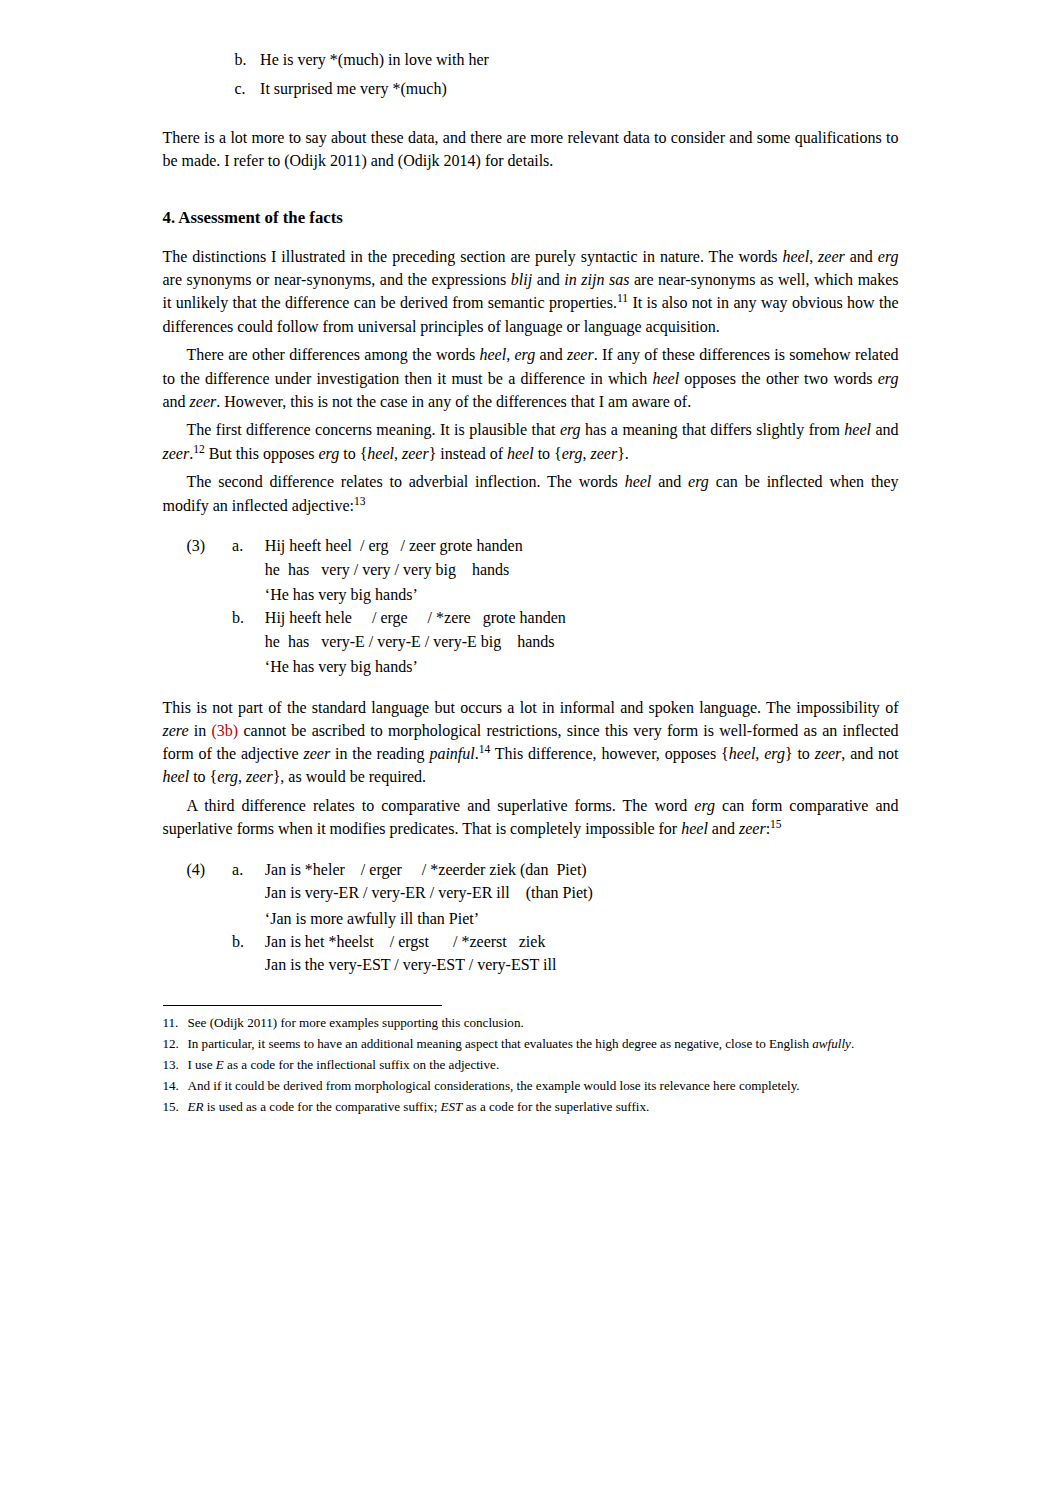b. He is very *(much) in love with her
c. It surprised me very *(much)
There is a lot more to say about these data, and there are more relevant data to consider and some qualifications to be made. I refer to (Odijk 2011) and (Odijk 2014) for details.
4. Assessment of the facts
The distinctions I illustrated in the preceding section are purely syntactic in nature. The words heel, zeer and erg are synonyms or near-synonyms, and the expressions blij and in zijn sas are near-synonyms as well, which makes it unlikely that the difference can be derived from semantic properties.11 It is also not in any way obvious how the differences could follow from universal principles of language or language acquisition.
There are other differences among the words heel, erg and zeer. If any of these differences is somehow related to the difference under investigation then it must be a difference in which heel opposes the other two words erg and zeer. However, this is not the case in any of the differences that I am aware of.
The first difference concerns meaning. It is plausible that erg has a meaning that differs slightly from heel and zeer.12 But this opposes erg to {heel, zeer} instead of heel to {erg, zeer}.
The second difference relates to adverbial inflection. The words heel and erg can be inflected when they modify an inflected adjective:13
| (3) | a. | Hij heeft heel / erg / zeer grote handen he has very / very / very big hands ‘He has very big hands’ |
| | b. | Hij heeft hele / erge / *zere grote handen he has very-E / very-E / very-E big hands ‘He has very big hands’ |
This is not part of the standard language but occurs a lot in informal and spoken language. The impossibility of zere in (3b) cannot be ascribed to morphological restrictions, since this very form is well-formed as an inflected form of the adjective zeer in the reading painful.14 This difference, however, opposes {heel, erg} to zeer, and not heel to {erg, zeer}, as would be required.
A third difference relates to comparative and superlative forms. The word erg can form comparative and superlative forms when it modifies predicates. That is completely impossible for heel and zeer:15
| (4) | a. | Jan is *heler / erger / *zeerder ziek (dan Piet) Jan is very-ER / very-ER / very-ER ill (than Piet) ‘Jan is more awfully ill than Piet’ |
| | b. | Jan is het *heelst / ergst / *zeerst ziek Jan is the very-EST / very-EST / very-EST ill |
11. See (Odijk 2011) for more examples supporting this conclusion.
12. In particular, it seems to have an additional meaning aspect that evaluates the high degree as negative, close to English awfully.
13. I use E as a code for the inflectional suffix on the adjective.
14. And if it could be derived from morphological considerations, the example would lose its relevance here completely.
15. ER is used as a code for the comparative suffix; EST as a code for the superlative suffix.